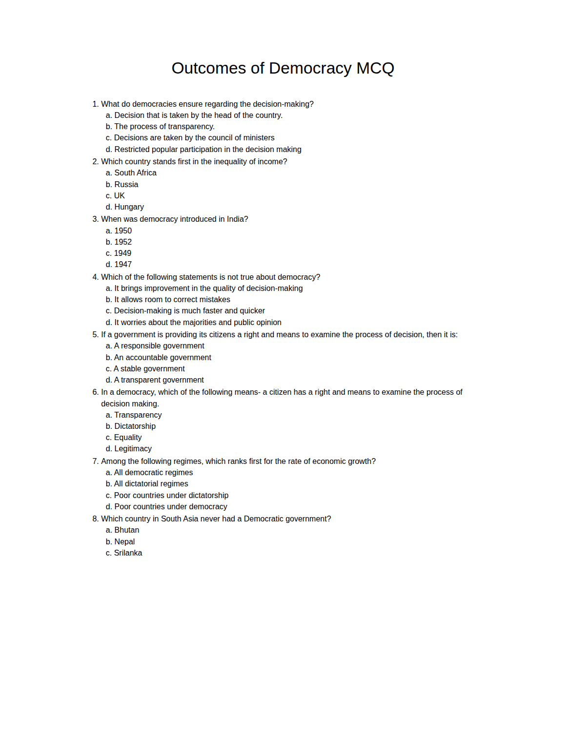Outcomes of Democracy MCQ
What do democracies ensure regarding the decision-making?
a. Decision that is taken by the head of the country.
b. The process of transparency.
c. Decisions are taken by the council of ministers
d. Restricted popular participation in the decision making
Which country stands first in the inequality of income?
a. South Africa
b. Russia
c. UK
d. Hungary
When was democracy introduced in India?
a. 1950
b. 1952
c. 1949
d. 1947
Which of the following statements is not true about democracy?
a. It brings improvement in the quality of decision-making
b. It allows room to correct mistakes
c. Decision-making is much faster and quicker
d. It worries about the majorities and public opinion
If a government is providing its citizens a right and means to examine the process of decision, then it is:
a. A responsible government
b. An accountable government
c. A stable government
d. A transparent government
In a democracy, which of the following means- a citizen has a right and means to examine the process of decision making.
a. Transparency
b. Dictatorship
c. Equality
d. Legitimacy
Among the following regimes, which ranks first for the rate of economic growth?
a. All democratic regimes
b. All dictatorial regimes
c. Poor countries under dictatorship
d. Poor countries under democracy
Which country in South Asia never had a Democratic government?
a. Bhutan
b. Nepal
c. Srilanka